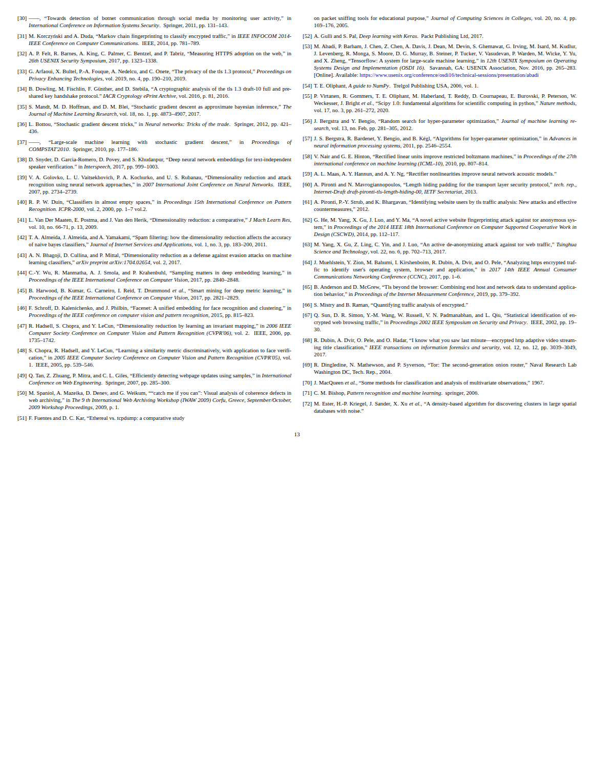[30]——, “Towards detection of botnet communication through social media by monitoring user activity,” in International Conference on Information Systems Security. Springer, 2011, pp. 131–143.
[31] M. Korczyński and A. Duda, “Markov chain fingerprinting to classify encrypted traffic,” in IEEE INFOCOM 2014-IEEE Conference on Computer Communications. IEEE, 2014, pp. 781–789.
[32] A. P. Felt, R. Barnes, A. King, C. Palmer, C. Bentzel, and P. Tabriz, “Measuring HTTPS adoption on the web,” in 26th USENIX Security Symposium, 2017, pp. 1323–1338.
[33] G. Arfaoui, X. Bultel, P.-A. Fouque, A. Nedelcu, and C. Onete, “The privacy of the tls 1.3 protocol,” Proceedings on Privacy Enhancing Technologies, vol. 2019, no. 4, pp. 190–210, 2019.
[34] B. Dowling, M. Fischlin, F. Günther, and D. Stebila, “A cryptographic analysis of the tls 1.3 draft-10 full and pre-shared key handshake protocol.” IACR Cryptology ePrint Archive, vol. 2016, p. 81, 2016.
[35] S. Mandt, M. D. Hoffman, and D. M. Blei, “Stochastic gradient descent as approximate bayesian inference,” The Journal of Machine Learning Research, vol. 18, no. 1, pp. 4873–4907, 2017.
[36] L. Bottou, “Stochastic gradient descent tricks,” in Neural networks: Tricks of the trade. Springer, 2012, pp. 421–436.
[37]——, “Large-scale machine learning with stochastic gradient descent,” in Proceedings of COMPSTAT'2010. Springer, 2010, pp. 177–186.
[38] D. Snyder, D. Garcia-Romero, D. Povey, and S. Khudanpur, “Deep neural network embeddings for text-independent speaker verification.” in Interspeech, 2017, pp. 999–1003.
[39] V. A. Golovko, L. U. Vaitsekhovich, P. A. Kochurko, and U. S. Rubanau, “Dimensionality reduction and attack recognition using neural network approaches,” in 2007 International Joint Conference on Neural Networks. IEEE, 2007, pp. 2734–2739.
[40] R. P. W. Duin, “Classifiers in almost empty spaces,” in Proceedings 15th International Conference on Pattern Recognition. ICPR-2000, vol. 2, 2000, pp. 1–7 vol.2.
[41] L. Van Der Maaten, E. Postma, and J. Van den Herik, “Dimensionality reduction: a comparative,” J Mach Learn Res, vol. 10, no. 66-71, p. 13, 2009.
[42] T. A. Almeida, J. Almeida, and A. Yamakami, “Spam filtering: how the dimensionality reduction affects the accuracy of naive bayes classifiers,” Journal of Internet Services and Applications, vol. 1, no. 3, pp. 183–200, 2011.
[43] A. N. Bhagoji, D. Cullina, and P. Mittal, “Dimensionality reduction as a defense against evasion attacks on machine learning classifiers,” arXiv preprint arXiv:1704.02654, vol. 2, 2017.
[44] C.-Y. Wu, R. Manmatha, A. J. Smola, and P. Krahenbuhl, “Sampling matters in deep embedding learning,” in Proceedings of the IEEE International Conference on Computer Vision, 2017, pp. 2840–2848.
[45] B. Harwood, B. Kumar, G. Carneiro, I. Reid, T. Drummond et al., “Smart mining for deep metric learning,” in Proceedings of the IEEE International Conference on Computer Vision, 2017, pp. 2821–2829.
[46] F. Schroff, D. Kalenichenko, and J. Philbin, “Facenet: A unified embedding for face recognition and clustering,” in Proceedings of the IEEE conference on computer vision and pattern recognition, 2015, pp. 815–823.
[47] R. Hadsell, S. Chopra, and Y. LeCun, “Dimensionality reduction by learning an invariant mapping,” in 2006 IEEE Computer Society Conference on Computer Vision and Pattern Recognition (CVPR'06), vol. 2. IEEE, 2006, pp. 1735–1742.
[48] S. Chopra, R. Hadsell, and Y. LeCun, “Learning a similarity metric discriminatively, with application to face verification,” in 2005 IEEE Computer Society Conference on Computer Vision and Pattern Recognition (CVPR'05), vol. 1. IEEE, 2005, pp. 539–546.
[49] Q. Tan, Z. Zhuang, P. Mitra, and C. L. Giles, “Efficiently detecting webpage updates using samples,” in International Conference on Web Engineering. Springer, 2007, pp. 285–300.
[50] M. Spaniol, A. Mazeika, D. Denev, and G. Weikum, ““catch me if you can”: Visual analysis of coherence defects in web archiving,” in The 9 th International Web Archiving Workshop (IWAW 2009) Corfu, Greece, September/October, 2009 Workshop Proceedings, 2009, p. 1.
[51] F. Fuentes and D. C. Kar, “Ethereal vs. tcpdump: a comparative study
on packet sniffing tools for educational purpose,” Journal of Computing Sciences in Colleges, vol. 20, no. 4, pp. 169–176, 2005.
[52] A. Gulli and S. Pal, Deep learning with Keras. Packt Publishing Ltd, 2017.
[53] M. Abadi, P. Barham, J. Chen, Z. Chen, A. Davis, J. Dean, M. Devin, S. Ghemawat, G. Irving, M. Isard, M. Kudlur, J. Levenberg, R. Monga, S. Moore, D. G. Murray, B. Steiner, P. Tucker, V. Vasudevan, P. Warden, M. Wicke, Y. Yu, and X. Zheng, “Tensorflow: A system for large-scale machine learning,” in 12th USENIX Symposium on Operating Systems Design and Implementation (OSDI 16). Savannah, GA: USENIX Association, Nov. 2016, pp. 265–283. [Online]. Available: https://www.usenix.org/conference/osdi16/technical-sessions/presentation/abadi
[54] T. E. Oliphant, A guide to NumPy. Trelgol Publishing USA, 2006, vol. 1.
[55] P. Virtanen, R. Gommers, T. E. Oliphant, M. Haberland, T. Reddy, D. Cournapeau, E. Burovski, P. Peterson, W. Weckesser, J. Bright et al., “Scipy 1.0: fundamental algorithms for scientific computing in python,” Nature methods, vol. 17, no. 3, pp. 261–272, 2020.
[56] J. Bergstra and Y. Bengio, “Random search for hyper-parameter optimization,” Journal of machine learning research, vol. 13, no. Feb, pp. 281–305, 2012.
[57] J. S. Bergstra, R. Bardenet, Y. Bengio, and B. Kégl, “Algorithms for hyper-parameter optimization,” in Advances in neural information processing systems, 2011, pp. 2546–2554.
[58] V. Nair and G. E. Hinton, “Rectified linear units improve restricted boltzmann machines,” in Proceedings of the 27th international conference on machine learning (ICML-10), 2010, pp. 807–814.
[59] A. L. Maas, A. Y. Hannun, and A. Y. Ng, “Rectifier nonlinearities improve neural network acoustic models.”
[60] A. Pironti and N. Mavrogiannopoulos, “Length hiding padding for the transport layer security protocol,” tech. rep., Internet-Draft draft-pironti-tls-length-hiding-00, IETF Secretariat, 2013.
[61] A. Pironti, P.-Y. Strub, and K. Bhargavan, “Identifying website users by tls traffic analysis: New attacks and effective countermeasures,” 2012.
[62] G. He, M. Yang, X. Gu, J. Luo, and Y. Ma, “A novel active website fingerprinting attack against tor anonymous system,” in Proceedings of the 2014 IEEE 18th International Conference on Computer Supported Cooperative Work in Design (CSCWD), 2014, pp. 112–117.
[63] M. Yang, X. Gu, Z. Ling, C. Yin, and J. Luo, “An active de-anonymizing attack against tor web traffic,” Tsinghua Science and Technology, vol. 22, no. 6, pp. 702–713, 2017.
[64] J. Muehlstein, Y. Zion, M. Bahumi, I. Kirshenboim, R. Dubin, A. Dvir, and O. Pele, “Analyzing https encrypted traffic to identify user's operating system, browser and application,” in 2017 14th IEEE Annual Consumer Communications Networking Conference (CCNC), 2017, pp. 1–6.
[65] B. Anderson and D. McGrew, “Tls beyond the browser: Combining end host and network data to understand application behavior,” in Proceedings of the Internet Measurement Conference, 2019, pp. 379–392.
[66] S. Mistry and B. Raman, “Quantifying traffic analysis of encrypted.”
[67] Q. Sun, D. R. Simon, Y.-M. Wang, W. Russell, V. N. Padmanabhan, and L. Qiu, “Statistical identification of encrypted web browsing traffic,” in Proceedings 2002 IEEE Symposium on Security and Privacy. IEEE, 2002, pp. 19–30.
[68] R. Dubin, A. Dvir, O. Pele, and O. Hadar, “I know what you saw last minute—encrypted http adaptive video streaming title classification,” IEEE transactions on information forensics and security, vol. 12, no. 12, pp. 3039–3049, 2017.
[69] R. Dingledine, N. Mathewson, and P. Syverson, “Tor: The second-generation onion router,” Naval Research Lab Washington DC, Tech. Rep., 2004.
[70] J. MacQueen et al., “Some methods for classification and analysis of multivariate observations,” 1967.
[71] C. M. Bishop, Pattern recognition and machine learning. springer, 2006.
[72] M. Ester, H.-P. Kriegel, J. Sander, X. Xu et al., “A density-based algorithm for discovering clusters in large spatial databases with noise.”
13